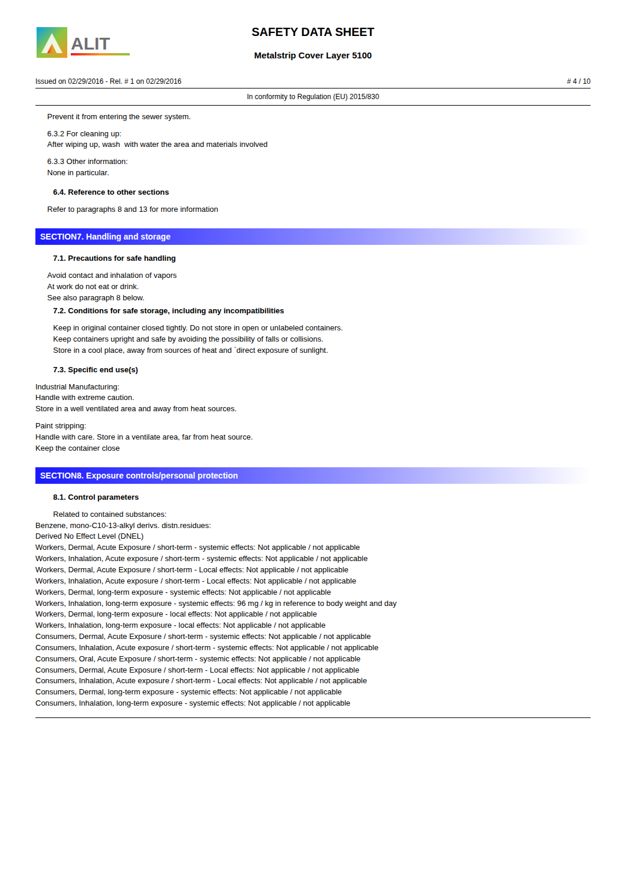ALIT
SAFETY DATA SHEET
Metalstrip Cover Layer 5100
Issued on 02/29/2016 - Rel. # 1 on 02/29/2016 # 4 / 10
In conformity to Regulation (EU) 2015/830
Prevent it from entering the sewer system.
6.3.2 For cleaning up:
After wiping up, wash with water the area and materials involved
6.3.3 Other information:
None in particular.
6.4. Reference to other sections
Refer to paragraphs 8 and 13 for more information
SECTION7. Handling and storage
7.1. Precautions for safe handling
Avoid contact and inhalation of vapors
At work do not eat or drink.
See also paragraph 8 below.
7.2. Conditions for safe storage, including any incompatibilities
Keep in original container closed tightly. Do not store in open or unlabeled containers.
Keep containers upright and safe by avoiding the possibility of falls or collisions.
Store in a cool place, away from sources of heat and `direct exposure of sunlight.
7.3. Specific end use(s)
Industrial Manufacturing:
Handle with extreme caution.
Store in a well ventilated area and away from heat sources.
Paint stripping:
Handle with care. Store in a ventilate area, far from heat source.
Keep the container close
SECTION8. Exposure controls/personal protection
8.1. Control parameters
Related to contained substances:
Benzene, mono-C10-13-alkyl derivs. distn.residues:
Derived No Effect Level (DNEL)
Workers, Dermal, Acute Exposure / short-term - systemic effects: Not applicable / not applicable
Workers, Inhalation, Acute exposure / short-term - systemic effects: Not applicable / not applicable
Workers, Dermal, Acute Exposure / short-term - Local effects: Not applicable / not applicable
Workers, Inhalation, Acute exposure / short-term - Local effects: Not applicable / not applicable
Workers, Dermal, long-term exposure - systemic effects: Not applicable / not applicable
Workers, Inhalation, long-term exposure - systemic effects: 96 mg / kg in reference to body weight and day
Workers, Dermal, long-term exposure - local effects: Not applicable / not applicable
Workers, Inhalation, long-term exposure - local effects: Not applicable / not applicable
Consumers, Dermal, Acute Exposure / short-term - systemic effects: Not applicable / not applicable
Consumers, Inhalation, Acute exposure / short-term - systemic effects: Not applicable / not applicable
Consumers, Oral, Acute Exposure / short-term - systemic effects: Not applicable / not applicable
Consumers, Dermal, Acute Exposure / short-term - Local effects: Not applicable / not applicable
Consumers, Inhalation, Acute exposure / short-term - Local effects: Not applicable / not applicable
Consumers, Dermal, long-term exposure - systemic effects: Not applicable / not applicable
Consumers, Inhalation, long-term exposure - systemic effects: Not applicable / not applicable